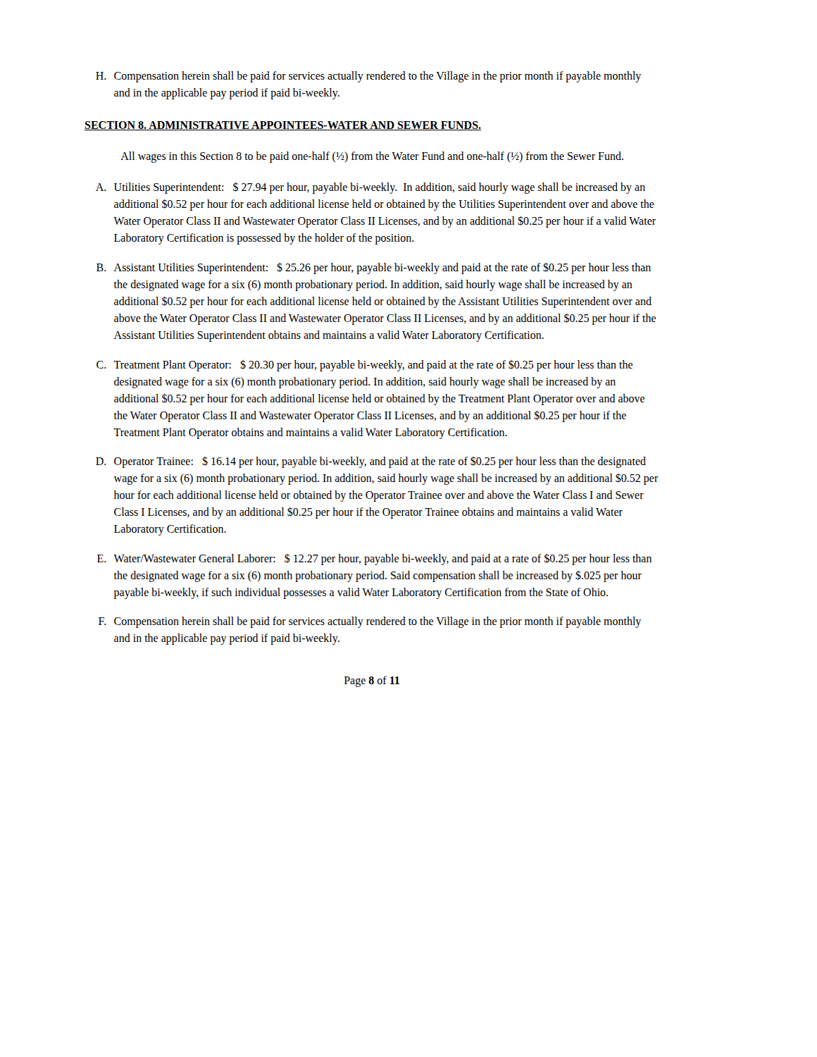Compensation herein shall be paid for services actually rendered to the Village in the prior month if payable monthly and in the applicable pay period if paid bi-weekly.
SECTION 8. ADMINISTRATIVE APPOINTEES-WATER AND SEWER FUNDS.
All wages in this Section 8 to be paid one-half (½) from the Water Fund and one-half (½) from the Sewer Fund.
Utilities Superintendent: $ 27.94 per hour, payable bi-weekly. In addition, said hourly wage shall be increased by an additional $0.52 per hour for each additional license held or obtained by the Utilities Superintendent over and above the Water Operator Class II and Wastewater Operator Class II Licenses, and by an additional $0.25 per hour if a valid Water Laboratory Certification is possessed by the holder of the position.
Assistant Utilities Superintendent: $ 25.26 per hour, payable bi-weekly and paid at the rate of $0.25 per hour less than the designated wage for a six (6) month probationary period. In addition, said hourly wage shall be increased by an additional $0.52 per hour for each additional license held or obtained by the Assistant Utilities Superintendent over and above the Water Operator Class II and Wastewater Operator Class II Licenses, and by an additional $0.25 per hour if the Assistant Utilities Superintendent obtains and maintains a valid Water Laboratory Certification.
Treatment Plant Operator: $ 20.30 per hour, payable bi-weekly, and paid at the rate of $0.25 per hour less than the designated wage for a six (6) month probationary period. In addition, said hourly wage shall be increased by an additional $0.52 per hour for each additional license held or obtained by the Treatment Plant Operator over and above the Water Operator Class II and Wastewater Operator Class II Licenses, and by an additional $0.25 per hour if the Treatment Plant Operator obtains and maintains a valid Water Laboratory Certification.
Operator Trainee: $ 16.14 per hour, payable bi-weekly, and paid at the rate of $0.25 per hour less than the designated wage for a six (6) month probationary period. In addition, said hourly wage shall be increased by an additional $0.52 per hour for each additional license held or obtained by the Operator Trainee over and above the Water Class I and Sewer Class I Licenses, and by an additional $0.25 per hour if the Operator Trainee obtains and maintains a valid Water Laboratory Certification.
Water/Wastewater General Laborer: $ 12.27 per hour, payable bi-weekly, and paid at a rate of $0.25 per hour less than the designated wage for a six (6) month probationary period. Said compensation shall be increased by $.025 per hour payable bi-weekly, if such individual possesses a valid Water Laboratory Certification from the State of Ohio.
Compensation herein shall be paid for services actually rendered to the Village in the prior month if payable monthly and in the applicable pay period if paid bi-weekly.
Page 8 of 11